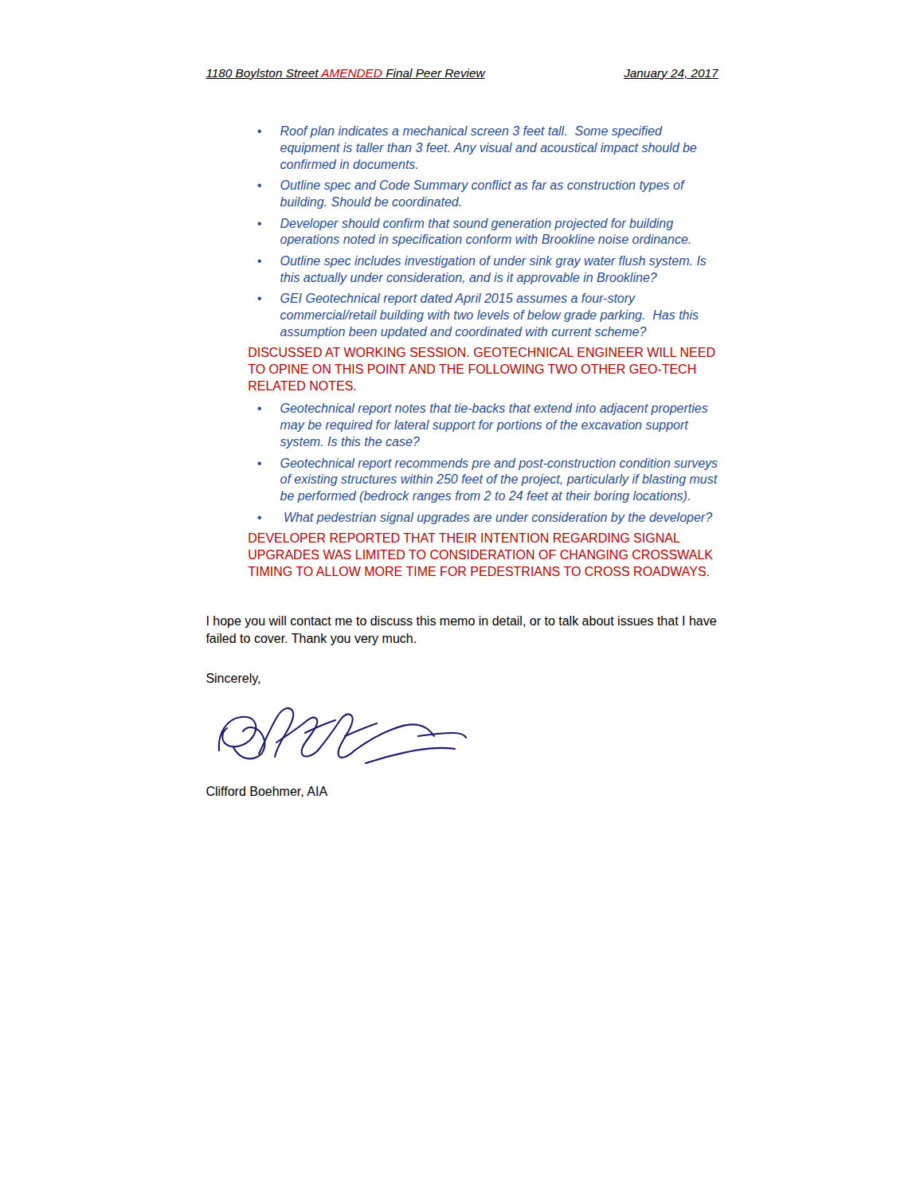1180 Boylston Street AMENDED Final Peer Review
January 24, 2017
Roof plan indicates a mechanical screen 3 feet tall. Some specified equipment is taller than 3 feet. Any visual and acoustical impact should be confirmed in documents.
Outline spec and Code Summary conflict as far as construction types of building. Should be coordinated.
Developer should confirm that sound generation projected for building operations noted in specification conform with Brookline noise ordinance.
Outline spec includes investigation of under sink gray water flush system. Is this actually under consideration, and is it approvable in Brookline?
GEI Geotechnical report dated April 2015 assumes a four-story commercial/retail building with two levels of below grade parking. Has this assumption been updated and coordinated with current scheme?
Discussed at working session. Geotechnical engineer will need to opine on this point and the following two other geo-tech related notes.
Geotechnical report notes that tie-backs that extend into adjacent properties may be required for lateral support for portions of the excavation support system. Is this the case?
Geotechnical report recommends pre and post-construction condition surveys of existing structures within 250 feet of the project, particularly if blasting must be performed (bedrock ranges from 2 to 24 feet at their boring locations).
What pedestrian signal upgrades are under consideration by the developer?
Developer reported that their intention regarding signal upgrades was limited to consideration of changing crosswalk timing to allow more time for pedestrians to cross roadways.
I hope you will contact me to discuss this memo in detail, or to talk about issues that I have failed to cover. Thank you very much.
Sincerely,
Clifford Boehmer, AIA